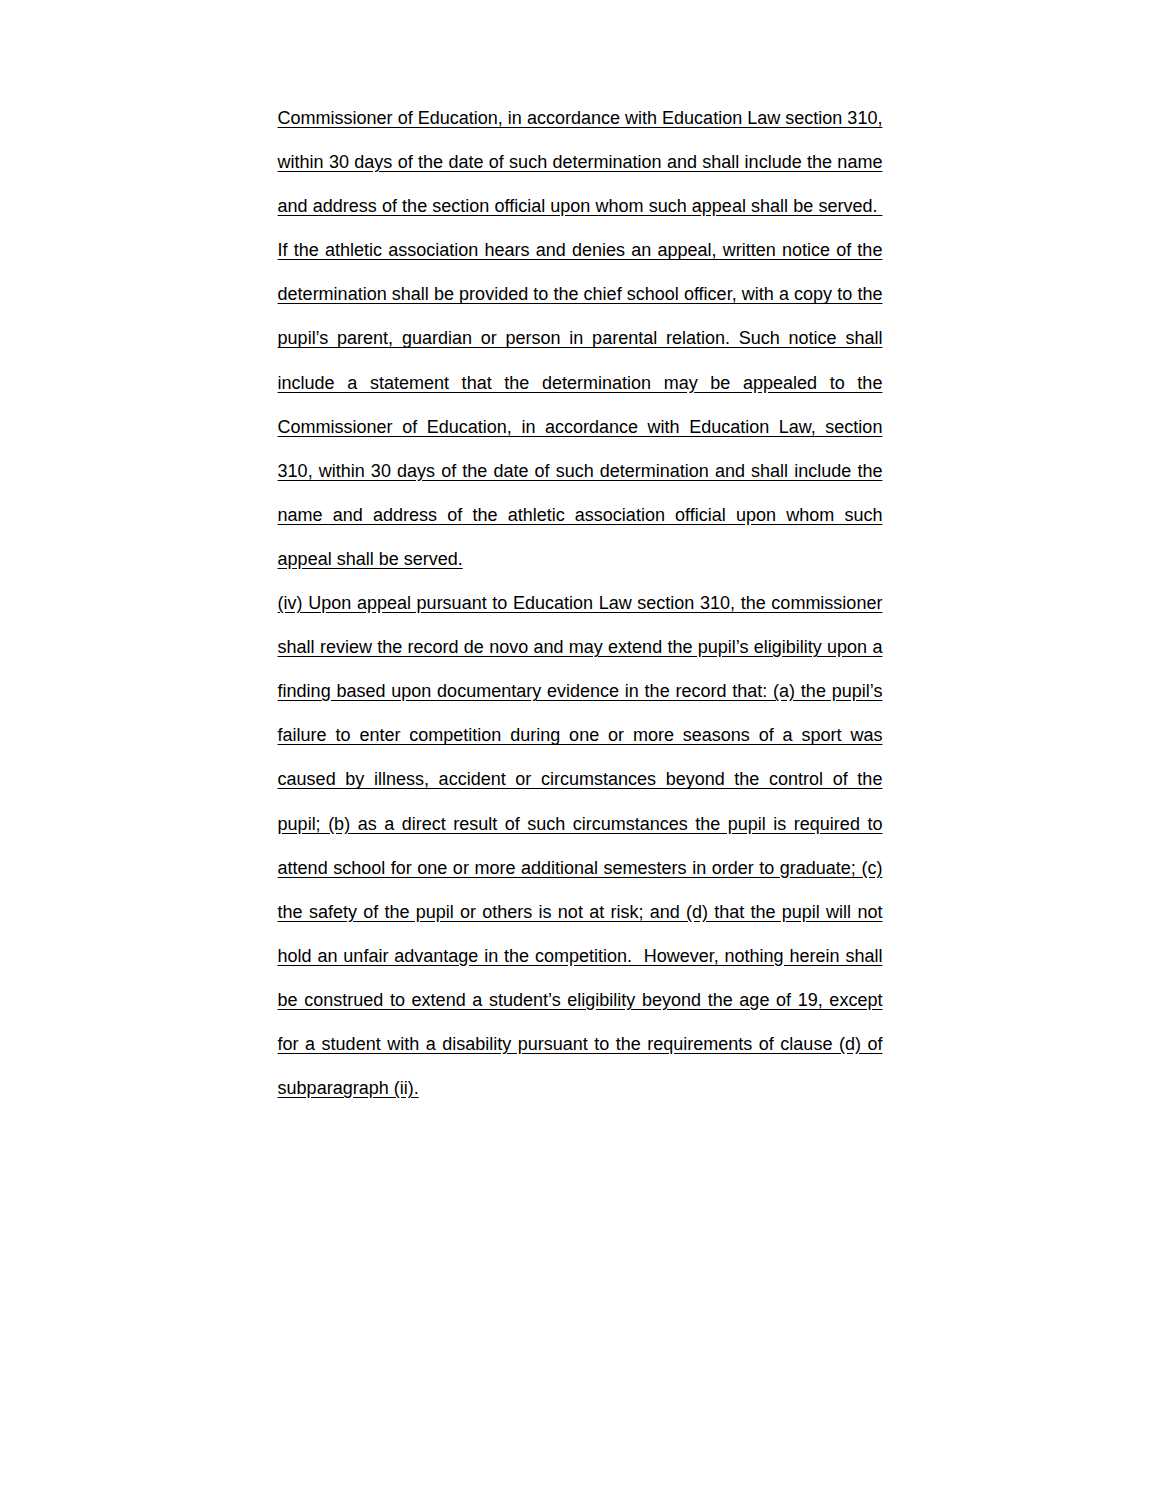Commissioner of Education, in accordance with Education Law section 310, within 30 days of the date of such determination and shall include the name and address of the section official upon whom such appeal shall be served. If the athletic association hears and denies an appeal, written notice of the determination shall be provided to the chief school officer, with a copy to the pupil’s parent, guardian or person in parental relation. Such notice shall include a statement that the determination may be appealed to the Commissioner of Education, in accordance with Education Law, section 310, within 30 days of the date of such determination and shall include the name and address of the athletic association official upon whom such appeal shall be served.
(iv) Upon appeal pursuant to Education Law section 310, the commissioner shall review the record de novo and may extend the pupil’s eligibility upon a finding based upon documentary evidence in the record that: (a) the pupil’s failure to enter competition during one or more seasons of a sport was caused by illness, accident or circumstances beyond the control of the pupil; (b) as a direct result of such circumstances the pupil is required to attend school for one or more additional semesters in order to graduate; (c) the safety of the pupil or others is not at risk; and (d) that the pupil will not hold an unfair advantage in the competition. However, nothing herein shall be construed to extend a student’s eligibility beyond the age of 19, except for a student with a disability pursuant to the requirements of clause (d) of subparagraph (ii).